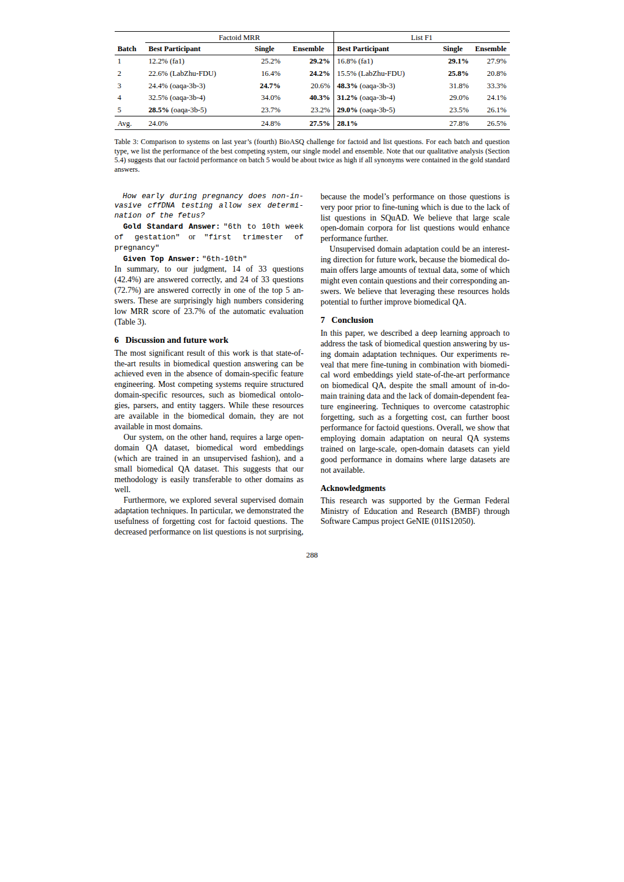| | Factoid MRR | List F1 |
| --- | --- | --- |
| Batch | Best Participant | Single | Ensemble | Best Participant | Single | Ensemble |
| 1 | 12.2% (fa1) | 25.2% | 29.2% | 16.8% (fa1) | 29.1% | 27.9% |
| 2 | 22.6% (LabZhu-FDU) | 16.4% | 24.2% | 15.5% (LabZhu-FDU) | 25.8% | 20.8% |
| 3 | 24.4% (oaqa-3b-3) | 24.7% | 20.6% | 48.3% (oaqa-3b-3) | 31.8% | 33.3% |
| 4 | 32.5% (oaqa-3b-4) | 34.0% | 40.3% | 31.2% (oaqa-3b-4) | 29.0% | 24.1% |
| 5 | 28.5% (oaqa-3b-5) | 23.7% | 23.2% | 29.0% (oaqa-3b-5) | 23.5% | 26.1% |
| Avg. | 24.0% | 24.8% | 27.5% | 28.1% | 27.8% | 26.5% |
Table 3: Comparison to systems on last year’s (fourth) BioASQ challenge for factoid and list questions. For each batch and question type, we list the performance of the best competing system, our single model and ensemble. Note that our qualitative analysis (Section 5.4) suggests that our factoid performance on batch 5 would be about twice as high if all synonyms were contained in the gold standard answers.
How early during pregnancy does non-invasive cffDNA testing allow sex determination of the fetus?
Gold Standard Answer: "6th to 10th week of gestation" or "first trimester of pregnancy"
Given Top Answer: "6th-10th"
In summary, to our judgment, 14 of 33 questions (42.4%) are answered correctly, and 24 of 33 questions (72.7%) are answered correctly in one of the top 5 answers. These are surprisingly high numbers considering low MRR score of 23.7% of the automatic evaluation (Table 3).
6 Discussion and future work
The most significant result of this work is that state-of-the-art results in biomedical question answering can be achieved even in the absence of domain-specific feature engineering. Most competing systems require structured domain-specific resources, such as biomedical ontologies, parsers, and entity taggers. While these resources are available in the biomedical domain, they are not available in most domains.
Our system, on the other hand, requires a large open-domain QA dataset, biomedical word embeddings (which are trained in an unsupervised fashion), and a small biomedical QA dataset. This suggests that our methodology is easily transferable to other domains as well.
Furthermore, we explored several supervised domain adaptation techniques. In particular, we demonstrated the usefulness of forgetting cost for factoid questions. The decreased performance on list questions is not surprising, because the model’s performance on those questions is very poor prior to fine-tuning which is due to the lack of list questions in SQuAD. We believe that large scale open-domain corpora for list questions would enhance performance further.
Unsupervised domain adaptation could be an interesting direction for future work, because the biomedical domain offers large amounts of textual data, some of which might even contain questions and their corresponding answers. We believe that leveraging these resources holds potential to further improve biomedical QA.
7 Conclusion
In this paper, we described a deep learning approach to address the task of biomedical question answering by using domain adaptation techniques. Our experiments reveal that mere fine-tuning in combination with biomedical word embeddings yield state-of-the-art performance on biomedical QA, despite the small amount of in-domain training data and the lack of domain-dependent feature engineering. Techniques to overcome catastrophic forgetting, such as a forgetting cost, can further boost performance for factoid questions. Overall, we show that employing domain adaptation on neural QA systems trained on large-scale, open-domain datasets can yield good performance in domains where large datasets are not available.
Acknowledgments
This research was supported by the German Federal Ministry of Education and Research (BMBF) through Software Campus project GeNIE (01IS12050).
288